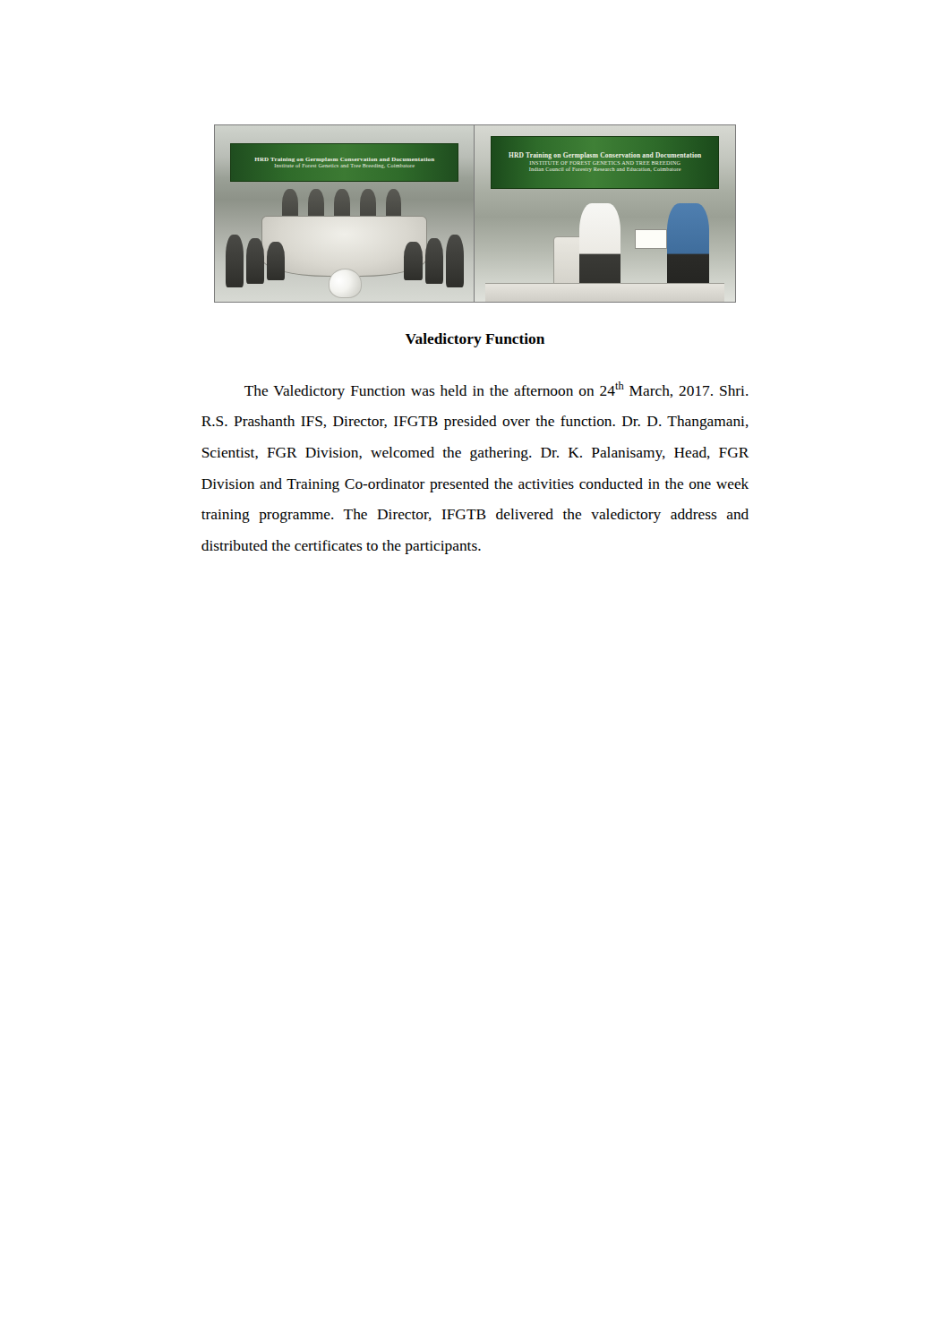HRD Training on Germplasm Conservation and Documentation Institute of Forest Genetics and Tree Breeding, Coimbatore
HRD Training on Germplasm Conservation and Documentation INSTITUTE OF FOREST GENETICS AND TREE BREEDING Indian Council of Forestry Research and Education, Coimbatore
Valedictory Function
The Valedictory Function was held in the afternoon on 24th March, 2017. Shri. R.S. Prashanth IFS, Director, IFGTB presided over the function. Dr. D. Thangamani, Scientist, FGR Division, welcomed the gathering. Dr. K. Palanisamy, Head, FGR Division and Training Co-ordinator presented the activities conducted in the one week training programme. The Director, IFGTB delivered the valedictory address and distributed the certificates to the participants.